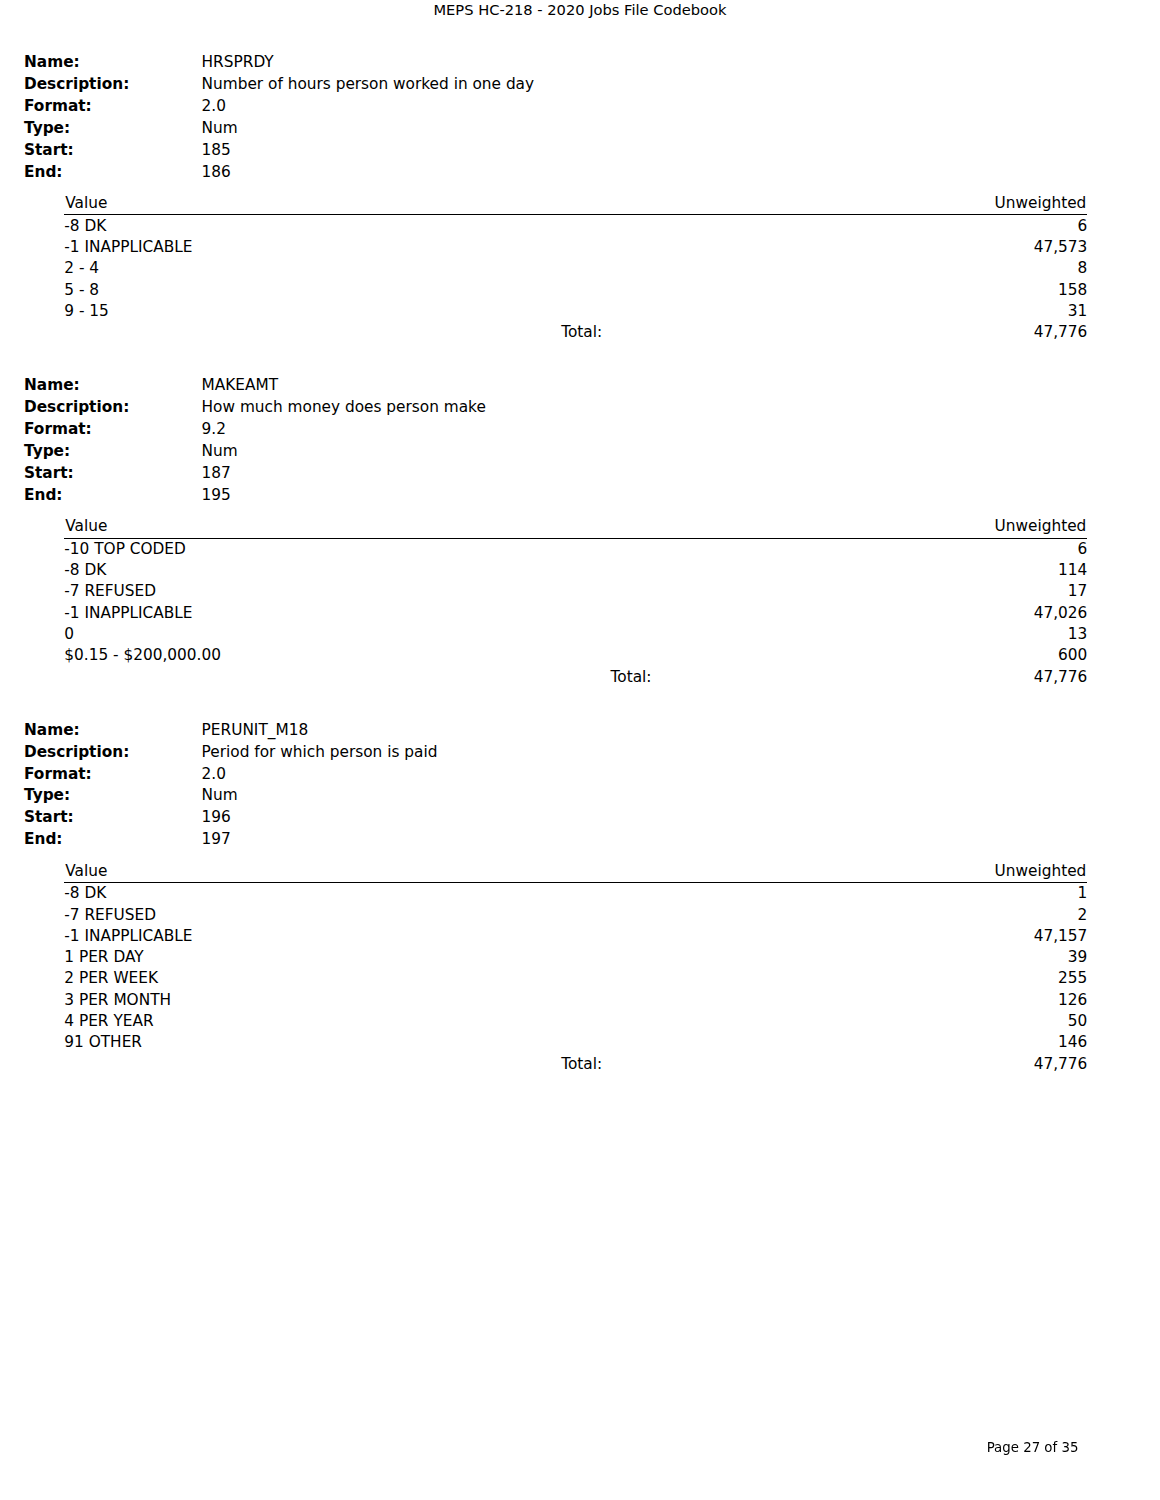MEPS HC-218 - 2020 Jobs File Codebook
| Name: | HRSPRDY |
| Description: | Number of hours person worked in one day |
| Format: | 2.0 |
| Type: | Num |
| Start: | 185 |
| End: | 186 |
| Value | Unweighted |
| --- | --- |
| -8 DK | 6 |
| -1 INAPPLICABLE | 47,573 |
| 2 - 4 | 8 |
| 5 - 8 | 158 |
| 9 - 15 | 31 |
| Total: | 47,776 |
| Name: | MAKEAMT |
| Description: | How much money does person make |
| Format: | 9.2 |
| Type: | Num |
| Start: | 187 |
| End: | 195 |
| Value | Unweighted |
| --- | --- |
| -10 TOP CODED | 6 |
| -8 DK | 114 |
| -7 REFUSED | 17 |
| -1 INAPPLICABLE | 47,026 |
| 0 | 13 |
| $0.15 - $200,000.00 | 600 |
| Total: | 47,776 |
| Name: | PERUNIT_M18 |
| Description: | Period for which person is paid |
| Format: | 2.0 |
| Type: | Num |
| Start: | 196 |
| End: | 197 |
| Value | Unweighted |
| --- | --- |
| -8 DK | 1 |
| -7 REFUSED | 2 |
| -1 INAPPLICABLE | 47,157 |
| 1 PER DAY | 39 |
| 2 PER WEEK | 255 |
| 3 PER MONTH | 126 |
| 4 PER YEAR | 50 |
| 91 OTHER | 146 |
| Total: | 47,776 |
Page 27 of 35